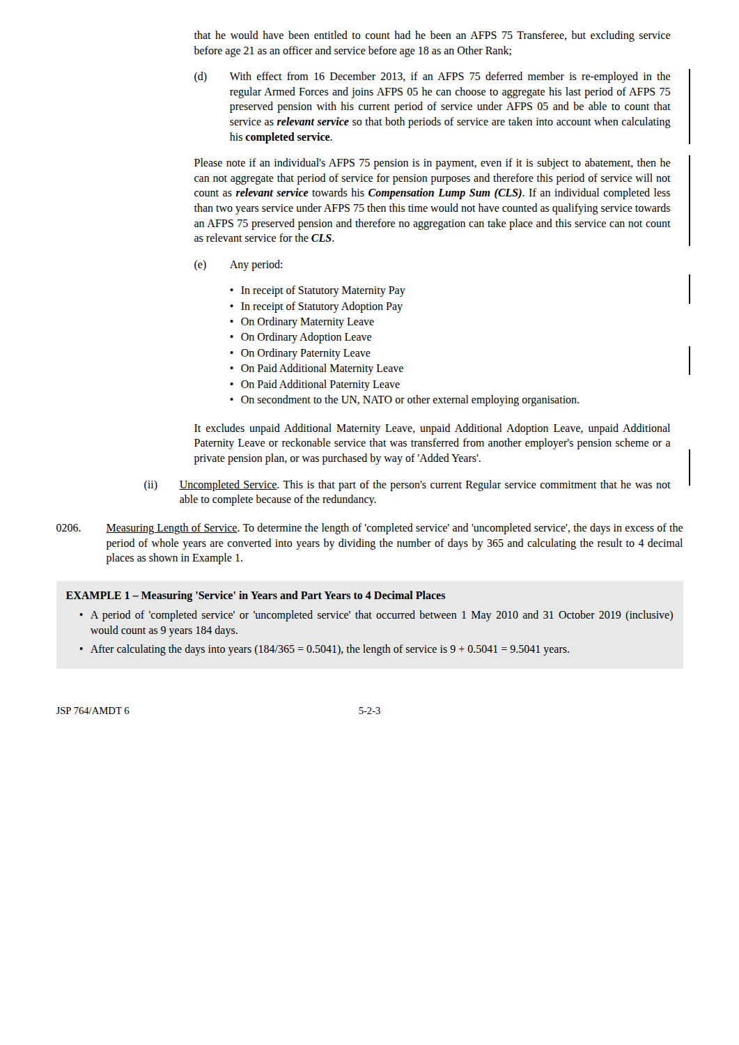that he would have been entitled to count had he been an AFPS 75 Transferee, but excluding service before age 21 as an officer and service before age 18 as an Other Rank;
(d)
With effect from 16 December 2013, if an AFPS 75 deferred member is re-employed in the regular Armed Forces and joins AFPS 05 he can choose to aggregate his last period of AFPS 75 preserved pension with his current period of service under AFPS 05 and be able to count that service as relevant service so that both periods of service are taken into account when calculating his completed service.
Please note if an individual's AFPS 75 pension is in payment, even if it is subject to abatement, then he can not aggregate that period of service for pension purposes and therefore this period of service will not count as relevant service towards his Compensation Lump Sum (CLS). If an individual completed less than two years service under AFPS 75 then this time would not have counted as qualifying service towards an AFPS 75 preserved pension and therefore no aggregation can take place and this service can not count as relevant service for the CLS.
(e)
Any period:
In receipt of Statutory Maternity Pay
In receipt of Statutory Adoption Pay
On Ordinary Maternity Leave
On Ordinary Adoption Leave
On Ordinary Paternity Leave
On Paid Additional Maternity Leave
On Paid Additional Paternity Leave
On secondment to the UN, NATO or other external employing organisation.
It excludes unpaid Additional Maternity Leave, unpaid Additional Adoption Leave, unpaid Additional Paternity Leave or reckonable service that was transferred from another employer's pension scheme or a private pension plan, or was purchased by way of 'Added Years'.
(ii)
Uncompleted Service. This is that part of the person's current Regular service commitment that he was not able to complete because of the redundancy.
0206.
Measuring Length of Service. To determine the length of 'completed service' and 'uncompleted service', the days in excess of the period of whole years are converted into years by dividing the number of days by 365 and calculating the result to 4 decimal places as shown in Example 1.
EXAMPLE 1 – Measuring 'Service' in Years and Part Years to 4 Decimal Places
A period of 'completed service' or 'uncompleted service' that occurred between 1 May 2010 and 31 October 2019 (inclusive) would count as 9 years 184 days.
After calculating the days into years (184/365 = 0.5041), the length of service is 9 + 0.5041 = 9.5041 years.
JSP 764/AMDT 6
5-2-3
JSP 764/AMDT 6